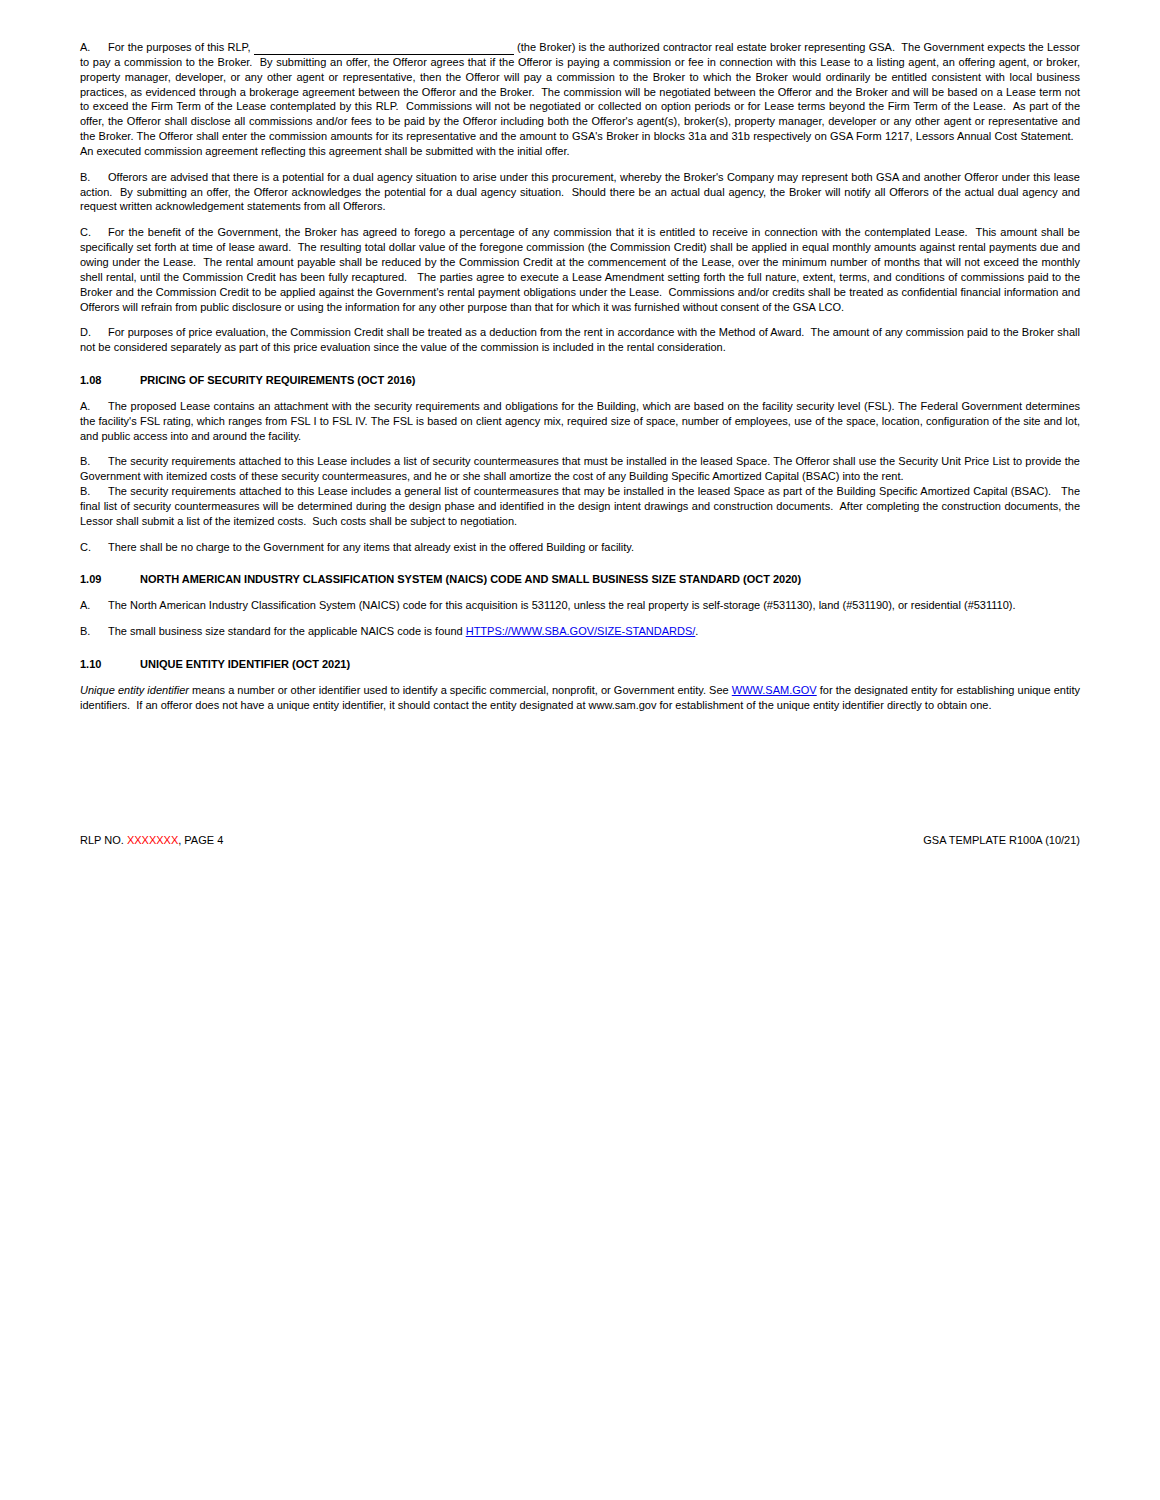A. For the purposes of this RLP, (the Broker) is the authorized contractor real estate broker representing GSA. The Government expects the Lessor to pay a commission to the Broker. By submitting an offer, the Offeror agrees that if the Offeror is paying a commission or fee in connection with this Lease to a listing agent, an offering agent, or broker, property manager, developer, or any other agent or representative, then the Offeror will pay a commission to the Broker to which the Broker would ordinarily be entitled consistent with local business practices, as evidenced through a brokerage agreement between the Offeror and the Broker. The commission will be negotiated between the Offeror and the Broker and will be based on a Lease term not to exceed the Firm Term of the Lease contemplated by this RLP. Commissions will not be negotiated or collected on option periods or for Lease terms beyond the Firm Term of the Lease. As part of the offer, the Offeror shall disclose all commissions and/or fees to be paid by the Offeror including both the Offeror's agent(s), broker(s), property manager, developer or any other agent or representative and the Broker. The Offeror shall enter the commission amounts for its representative and the amount to GSA's Broker in blocks 31a and 31b respectively on GSA Form 1217, Lessors Annual Cost Statement. An executed commission agreement reflecting this agreement shall be submitted with the initial offer.
B. Offerors are advised that there is a potential for a dual agency situation to arise under this procurement, whereby the Broker's Company may represent both GSA and another Offeror under this lease action. By submitting an offer, the Offeror acknowledges the potential for a dual agency situation. Should there be an actual dual agency, the Broker will notify all Offerors of the actual dual agency and request written acknowledgement statements from all Offerors.
C. For the benefit of the Government, the Broker has agreed to forego a percentage of any commission that it is entitled to receive in connection with the contemplated Lease. This amount shall be specifically set forth at time of lease award. The resulting total dollar value of the foregone commission (the Commission Credit) shall be applied in equal monthly amounts against rental payments due and owing under the Lease. The rental amount payable shall be reduced by the Commission Credit at the commencement of the Lease, over the minimum number of months that will not exceed the monthly shell rental, until the Commission Credit has been fully recaptured. The parties agree to execute a Lease Amendment setting forth the full nature, extent, terms, and conditions of commissions paid to the Broker and the Commission Credit to be applied against the Government's rental payment obligations under the Lease. Commissions and/or credits shall be treated as confidential financial information and Offerors will refrain from public disclosure or using the information for any other purpose than that for which it was furnished without consent of the GSA LCO.
D. For purposes of price evaluation, the Commission Credit shall be treated as a deduction from the rent in accordance with the Method of Award. The amount of any commission paid to the Broker shall not be considered separately as part of this price evaluation since the value of the commission is included in the rental consideration.
1.08 PRICING OF SECURITY REQUIREMENTS (OCT 2016)
A. The proposed Lease contains an attachment with the security requirements and obligations for the Building, which are based on the facility security level (FSL). The Federal Government determines the facility's FSL rating, which ranges from FSL I to FSL IV. The FSL is based on client agency mix, required size of space, number of employees, use of the space, location, configuration of the site and lot, and public access into and around the facility.
B. The security requirements attached to this Lease includes a list of security countermeasures that must be installed in the leased Space. The Offeror shall use the Security Unit Price List to provide the Government with itemized costs of these security countermeasures, and he or she shall amortize the cost of any Building Specific Amortized Capital (BSAC) into the rent.
B. The security requirements attached to this Lease includes a general list of countermeasures that may be installed in the leased Space as part of the Building Specific Amortized Capital (BSAC). The final list of security countermeasures will be determined during the design phase and identified in the design intent drawings and construction documents. After completing the construction documents, the Lessor shall submit a list of the itemized costs. Such costs shall be subject to negotiation.
C. There shall be no charge to the Government for any items that already exist in the offered Building or facility.
1.09 NORTH AMERICAN INDUSTRY CLASSIFICATION SYSTEM (NAICS) CODE AND SMALL BUSINESS SIZE STANDARD (OCT 2020)
A. The North American Industry Classification System (NAICS) code for this acquisition is 531120, unless the real property is self-storage (#531130), land (#531190), or residential (#531110).
B. The small business size standard for the applicable NAICS code is found HTTPS://WWW.SBA.GOV/SIZE-STANDARDS/.
1.10 UNIQUE ENTITY IDENTIFIER (OCT 2021)
Unique entity identifier means a number or other identifier used to identify a specific commercial, nonprofit, or Government entity. See WWW.SAM.GOV for the designated entity for establishing unique entity identifiers. If an offeror does not have a unique entity identifier, it should contact the entity designated at www.sam.gov for establishment of the unique entity identifier directly to obtain one.
RLP NO. XXXXXXX, PAGE 4
GSA TEMPLATE R100A (10/21)